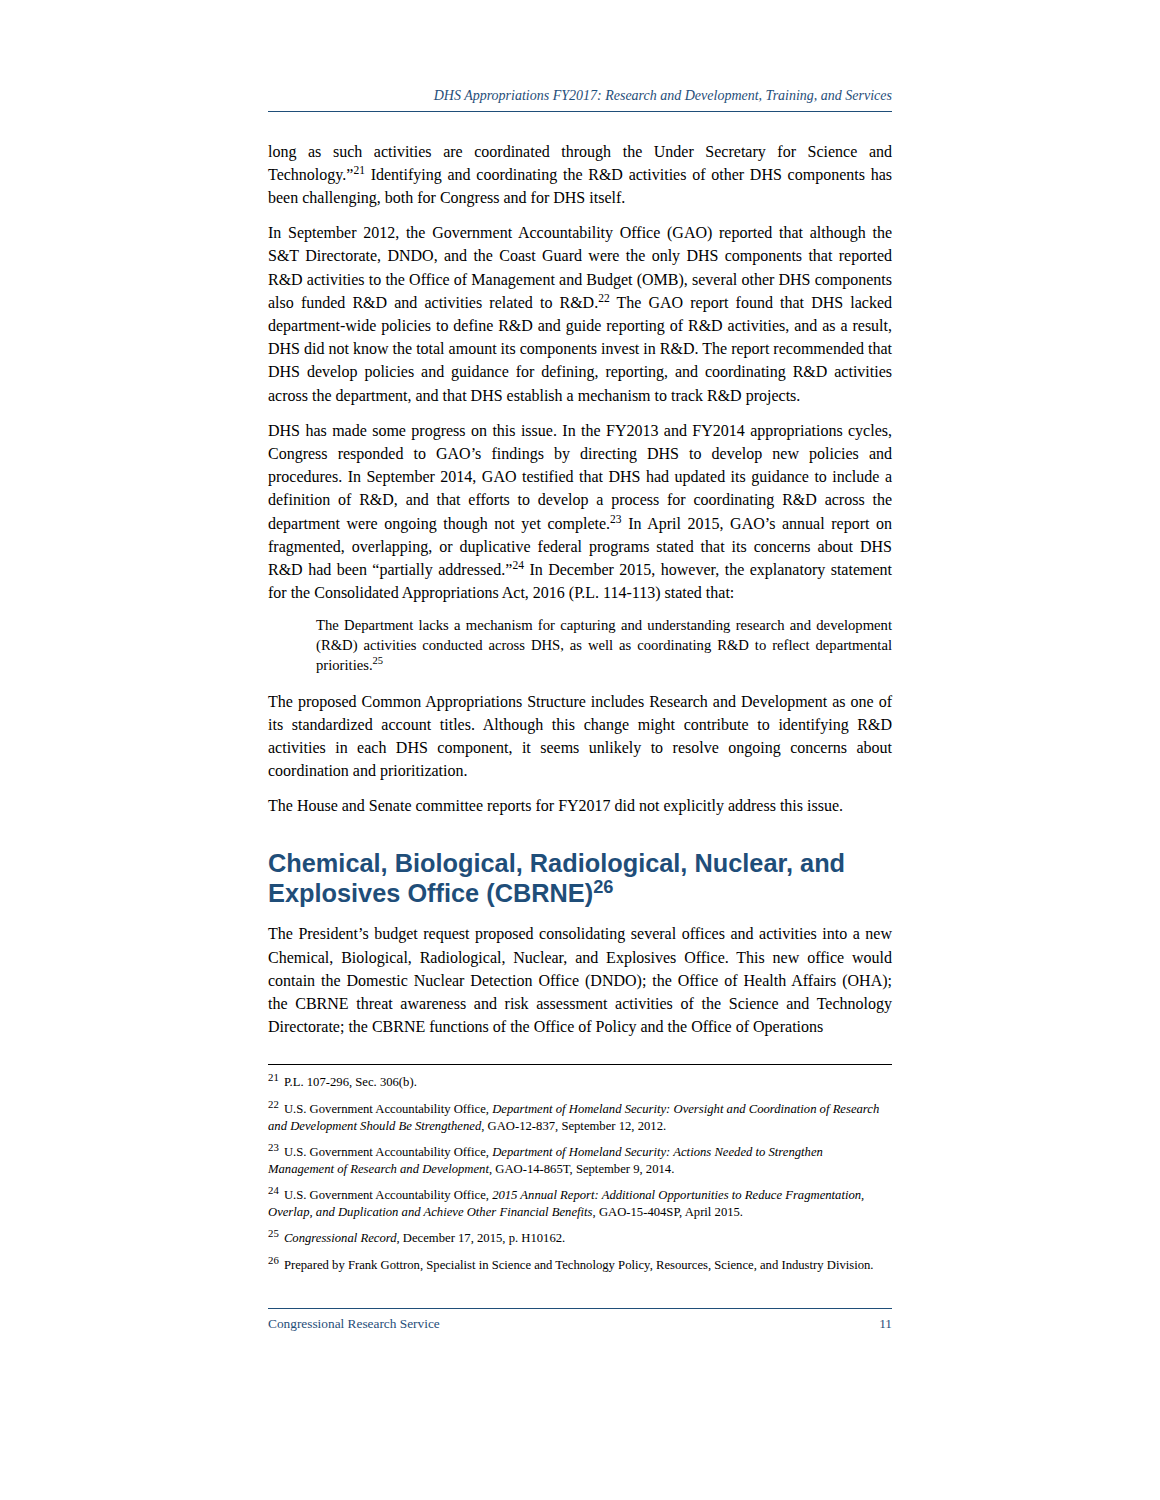DHS Appropriations FY2017: Research and Development, Training, and Services
long as such activities are coordinated through the Under Secretary for Science and Technology.”21 Identifying and coordinating the R&D activities of other DHS components has been challenging, both for Congress and for DHS itself.
In September 2012, the Government Accountability Office (GAO) reported that although the S&T Directorate, DNDO, and the Coast Guard were the only DHS components that reported R&D activities to the Office of Management and Budget (OMB), several other DHS components also funded R&D and activities related to R&D.22 The GAO report found that DHS lacked department-wide policies to define R&D and guide reporting of R&D activities, and as a result, DHS did not know the total amount its components invest in R&D. The report recommended that DHS develop policies and guidance for defining, reporting, and coordinating R&D activities across the department, and that DHS establish a mechanism to track R&D projects.
DHS has made some progress on this issue. In the FY2013 and FY2014 appropriations cycles, Congress responded to GAO’s findings by directing DHS to develop new policies and procedures. In September 2014, GAO testified that DHS had updated its guidance to include a definition of R&D, and that efforts to develop a process for coordinating R&D across the department were ongoing though not yet complete.23 In April 2015, GAO’s annual report on fragmented, overlapping, or duplicative federal programs stated that its concerns about DHS R&D had been “partially addressed.”24 In December 2015, however, the explanatory statement for the Consolidated Appropriations Act, 2016 (P.L. 114-113) stated that:
The Department lacks a mechanism for capturing and understanding research and development (R&D) activities conducted across DHS, as well as coordinating R&D to reflect departmental priorities.25
The proposed Common Appropriations Structure includes Research and Development as one of its standardized account titles. Although this change might contribute to identifying R&D activities in each DHS component, it seems unlikely to resolve ongoing concerns about coordination and prioritization.
The House and Senate committee reports for FY2017 did not explicitly address this issue.
Chemical, Biological, Radiological, Nuclear, and Explosives Office (CBRNE)26
The President’s budget request proposed consolidating several offices and activities into a new Chemical, Biological, Radiological, Nuclear, and Explosives Office. This new office would contain the Domestic Nuclear Detection Office (DNDO); the Office of Health Affairs (OHA); the CBRNE threat awareness and risk assessment activities of the Science and Technology Directorate; the CBRNE functions of the Office of Policy and the Office of Operations
21 P.L. 107-296, Sec. 306(b).
22 U.S. Government Accountability Office, Department of Homeland Security: Oversight and Coordination of Research and Development Should Be Strengthened, GAO-12-837, September 12, 2012.
23 U.S. Government Accountability Office, Department of Homeland Security: Actions Needed to Strengthen Management of Research and Development, GAO-14-865T, September 9, 2014.
24 U.S. Government Accountability Office, 2015 Annual Report: Additional Opportunities to Reduce Fragmentation, Overlap, and Duplication and Achieve Other Financial Benefits, GAO-15-404SP, April 2015.
25 Congressional Record, December 17, 2015, p. H10162.
26 Prepared by Frank Gottron, Specialist in Science and Technology Policy, Resources, Science, and Industry Division.
Congressional Research Service
11